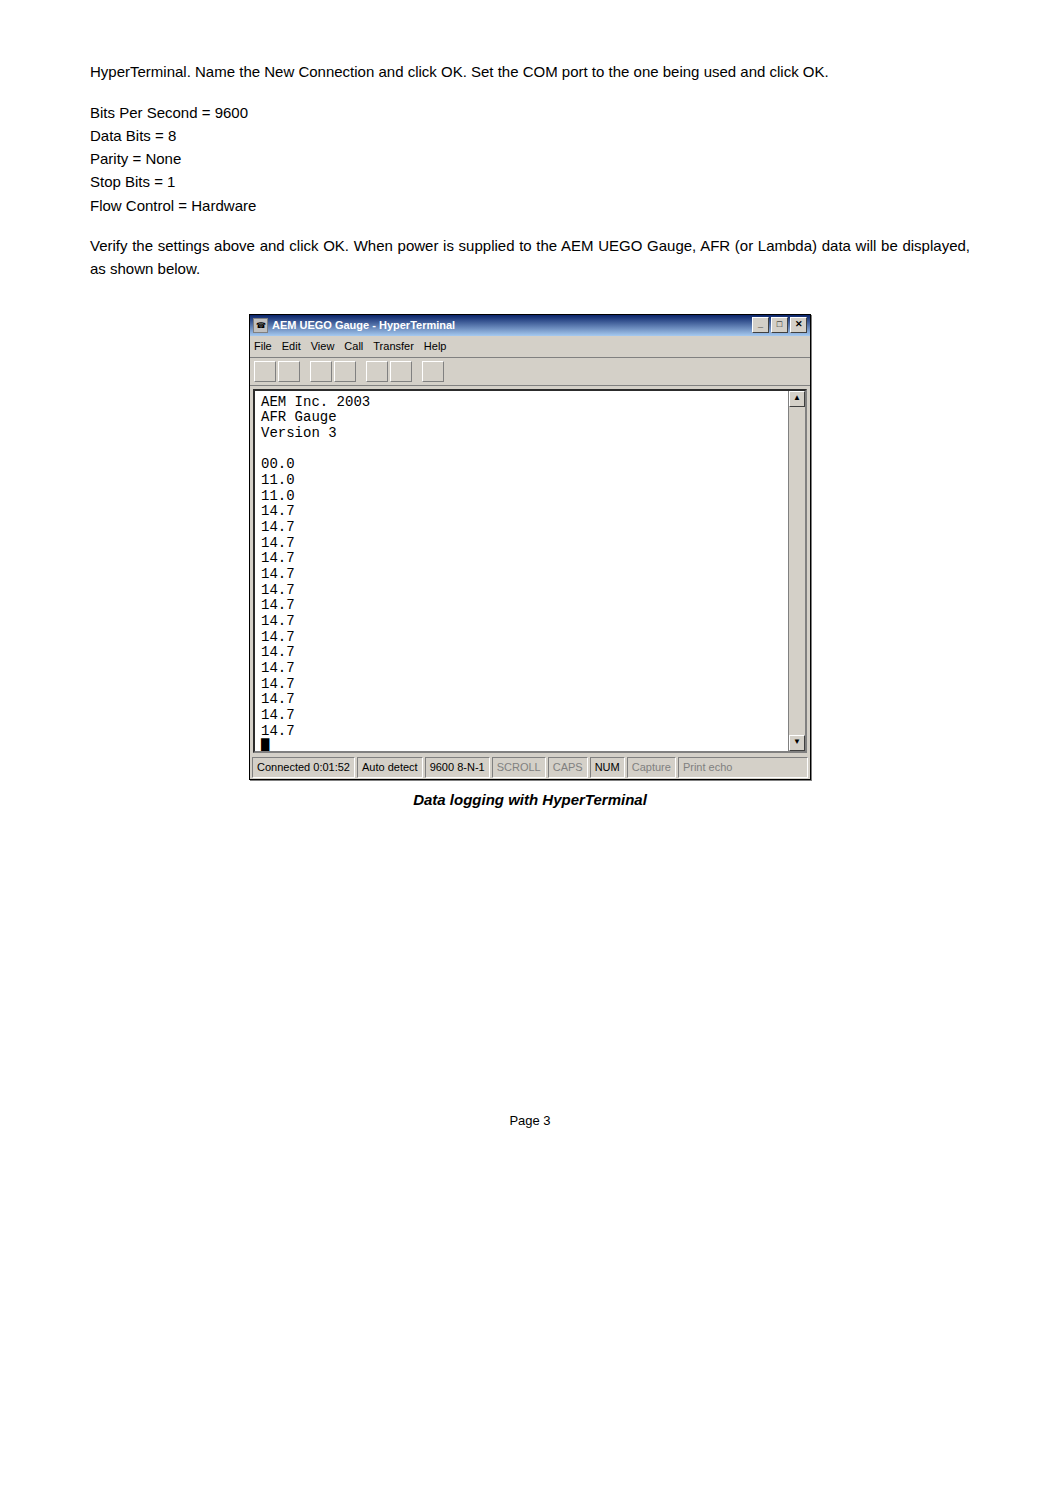HyperTerminal. Name the New Connection and click OK. Set the COM port to the one being used and click OK.
Bits Per Second = 9600
Data Bits = 8
Parity = None
Stop Bits = 1
Flow Control = Hardware
Verify the settings above and click OK. When power is supplied to the AEM UEGO Gauge, AFR (or Lambda) data will be displayed, as shown below.
☎AEM UEGO Gauge - HyperTerminal _□✕
File Edit View Call Transfer Help
AEM Inc. 2003 AFR Gauge Version 3 00.0 11.0 11.0 14.7 14.7 14.7 14.7 14.7 14.7 14.7 14.7 14.7 14.7 14.7 14.7 14.7 14.7 14.7 █
▲
▼
Connected 0:01:52 Auto detect 9600 8-N-1 SCROLL CAPS NUM Capture Print echo
Data logging with HyperTerminal
Page 3